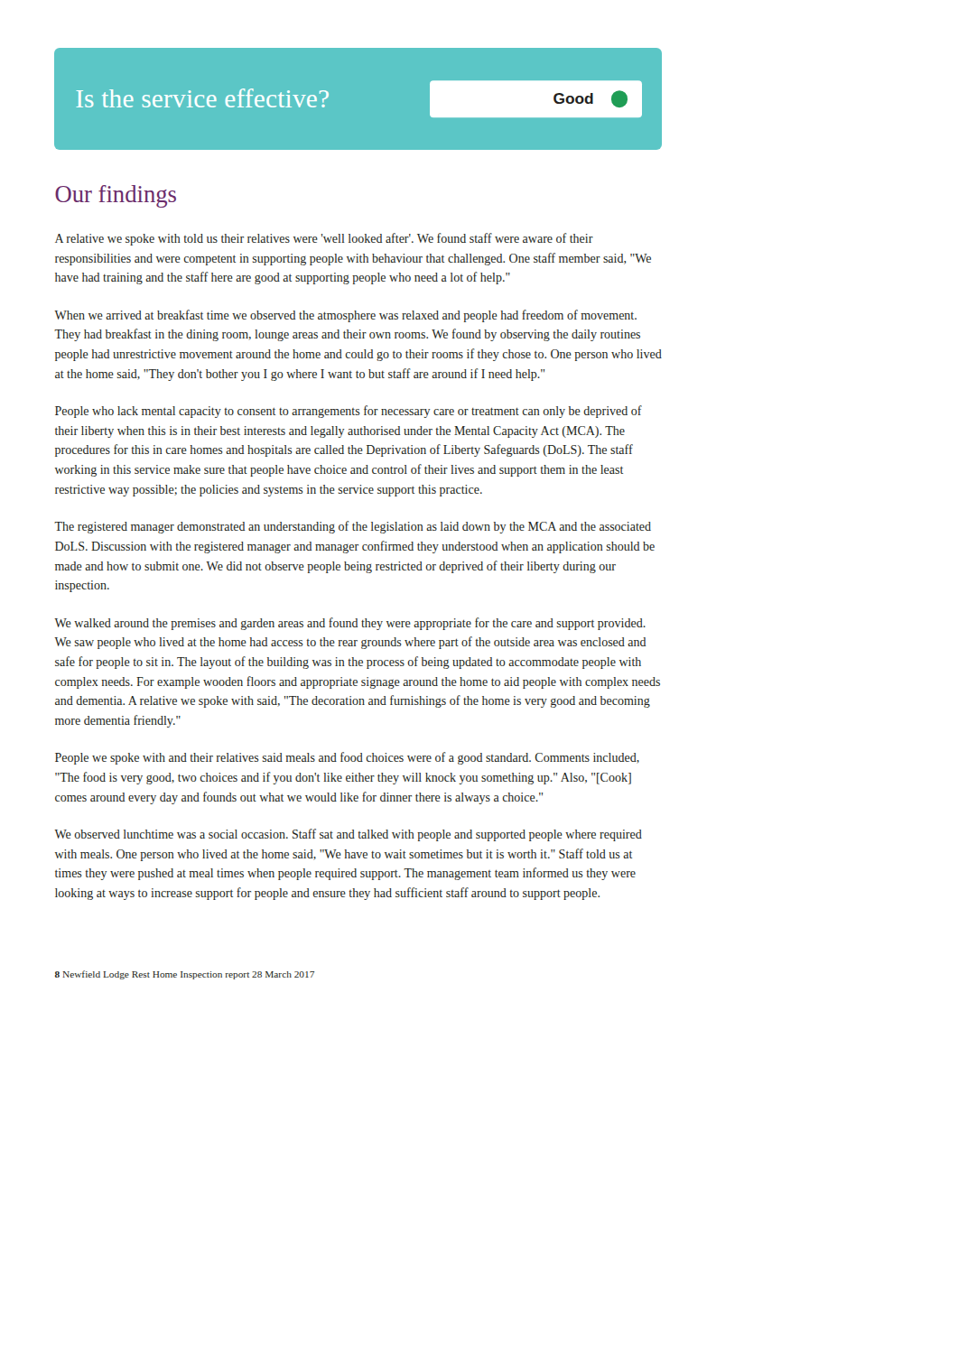Is the service effective?
Good
Our findings
A relative we spoke with told us their relatives were 'well looked after'. We found staff were aware of their responsibilities and were competent in supporting people with behaviour that challenged. One staff member said, "We have had training and the staff here are good at supporting people who need a lot of help."
When we arrived at breakfast time we observed the atmosphere was relaxed and people had freedom of movement. They had breakfast in the dining room, lounge areas and their own rooms. We found by observing the daily routines people had unrestrictive movement around the home and could go to their rooms if they chose to. One person who lived at the home said, "They don't bother you I go where I want to but staff are around if I need help."
People who lack mental capacity to consent to arrangements for necessary care or treatment can only be deprived of their liberty when this is in their best interests and legally authorised under the Mental Capacity Act (MCA). The procedures for this in care homes and hospitals are called the Deprivation of Liberty Safeguards (DoLS). The staff working in this service make sure that people have choice and control of their lives and support them in the least restrictive way possible; the policies and systems in the service support this practice.
The registered manager demonstrated an understanding of the legislation as laid down by the MCA and the associated DoLS. Discussion with the registered manager and manager confirmed they understood when an application should be made and how to submit one. We did not observe people being restricted or deprived of their liberty during our inspection.
We walked around the premises and garden areas and found they were appropriate for the care and support provided. We saw people who lived at the home had access to the rear grounds where part of the outside area was enclosed and safe for people to sit in. The layout of the building was in the process of being updated to accommodate people with complex needs. For example wooden floors and appropriate signage around the home to aid people with complex needs and dementia. A relative we spoke with said, "The decoration and furnishings of the home is very good and becoming more dementia friendly."
People we spoke with and their relatives said meals and food choices were of a good standard. Comments included, "The food is very good, two choices and if you don't like either they will knock you something up." Also, "[Cook] comes around every day and founds out what we would like for dinner there is always a choice."
We observed lunchtime was a social occasion. Staff sat and talked with people and supported people where required with meals. One person who lived at the home said, "We have to wait sometimes but it is worth it." Staff told us at times they were pushed at meal times when people required support. The management team informed us they were looking at ways to increase support for people and ensure they had sufficient staff around to support people.
8 Newfield Lodge Rest Home Inspection report 28 March 2017